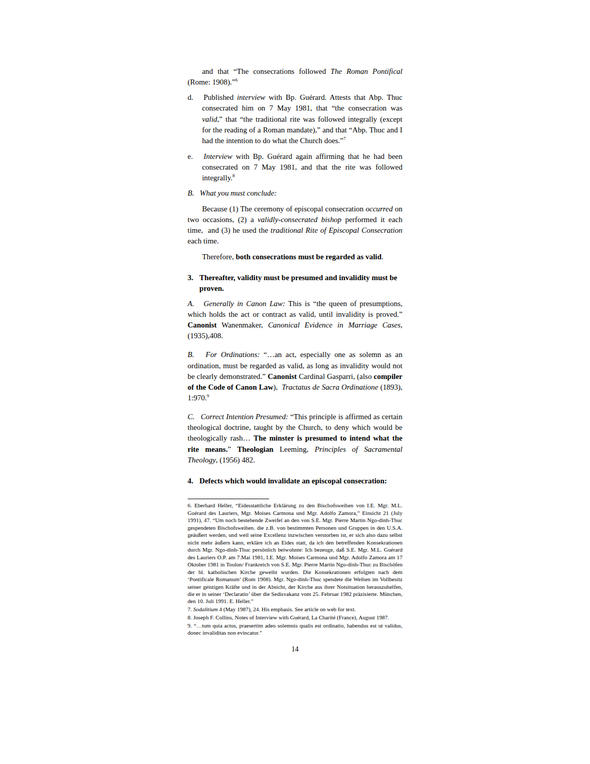and that “The consecrations followed The Roman Pontifical (Rome: 1908).”6
d. Published interview with Bp. Guérard. Attests that Abp. Thuc consecrated him on 7 May 1981, that “the consecration was valid,” that “the traditional rite was followed integrally (except for the reading of a Roman mandate),” and that “Abp. Thuc and I had the intention to do what the Church does.”7
e. Interview with Bp. Guérard again affirming that he had been consecrated on 7 May 1981, and that the rite was followed integrally.8
B. What you must conclude:
Because (1) The ceremony of episcopal consecration occurred on two occasions, (2) a validly-consecrated bishop performed it each time, and (3) he used the traditional Rite of Episcopal Consecration each time.
Therefore, both consecrations must be regarded as valid.
3. Thereafter, validity must be presumed and invalidity must be proven.
A. Generally in Canon Law: This is “the queen of presumptions, which holds the act or contract as valid, until invalidity is proved.” Canonist Wanenmaker, Canonical Evidence in Marriage Cases, (1935),408.
B. For Ordinations: “…an act, especially one as solemn as an ordination, must be regarded as valid, as long as invalidity would not be clearly demonstrated.” Canonist Cardinal Gasparri, (also compiler of the Code of Canon Law), Tractatus de Sacra Ordinatione (1893), 1:970.9
C. Correct Intention Presumed: “This principle is affirmed as certain theological doctrine, taught by the Church, to deny which would be theologically rash… The minster is presumed to intend what the rite means.” Theologian Leeming, Principles of Sacramental Theology, (1956) 482.
4. Defects which would invalidate an episcopal consecration:
6. Eberhard Heller, “Eidesstattliche Erklärung zu den Bischofsweihen von I.E. Mgr. M.L. Guérard des Lauriers, Mgr. Moises Carmona und Mgr. Adolfo Zamora,” Einsicht 21 (July 1991), 47. “Um noch bestehende Zweifel an den von S.E. Mgr. Pierre Martin Ngo-dinh-Thuc gespendeten Bischofsweihen. die z.B. von bestimmten Personen und Gruppen in den U.S.A. geäußert werden, und weil seine Excellenz inzwischen verstorben ist, er sich also dazu selbst nicht mehr äußern kann, erkläre ich an Eides statt, da ich den betreffenden Konsekrationen durch Mgr. Ngo-dinh-Thuc persönlich beiwohnte: Ich bezeuge, daß S.E. Mgr. M.L. Guérard des Lauriers O.P. am 7.Mai 1981, I.E. Mgr. Moises Carmona und Mgr. Adolfo Zamora am 17 Oktober 1981 in Toulon/ Frankreich von S.E. Mgr. Pierre Martin Ngo-dinh-Thuc zu Bischöfen der hl. katholischen Kirche geweiht wurden. Die Konsekrationen erfolgten nach dem ‘Pontificale Romanum’ (Rom 1908). Mgr. Ngo-dinh-Thuc spendete die Weihen im Vollbesitz seiner geistigen Kräfte und in der Absicht, der Kirche aus ihrer Notsituation herauszuhelfen, die er in seiner ‘Declaratio’ über die Sedisvakanz vom 25. Februar 1982 präzisierte. München, den 10. Juli 1991. E. Heller.”
7. Sodalitium 4 (May 1987), 24. His emphasis. See article on web for text.
8. Joseph F. Collins, Notes of Interview with Guérard, La Charité (France), August 1987.
9. “…tum quia actus, praesertim adeo solemnis qualis est ordinatio, habendus est ut validus, donec invaliditas non evincatur.”
14